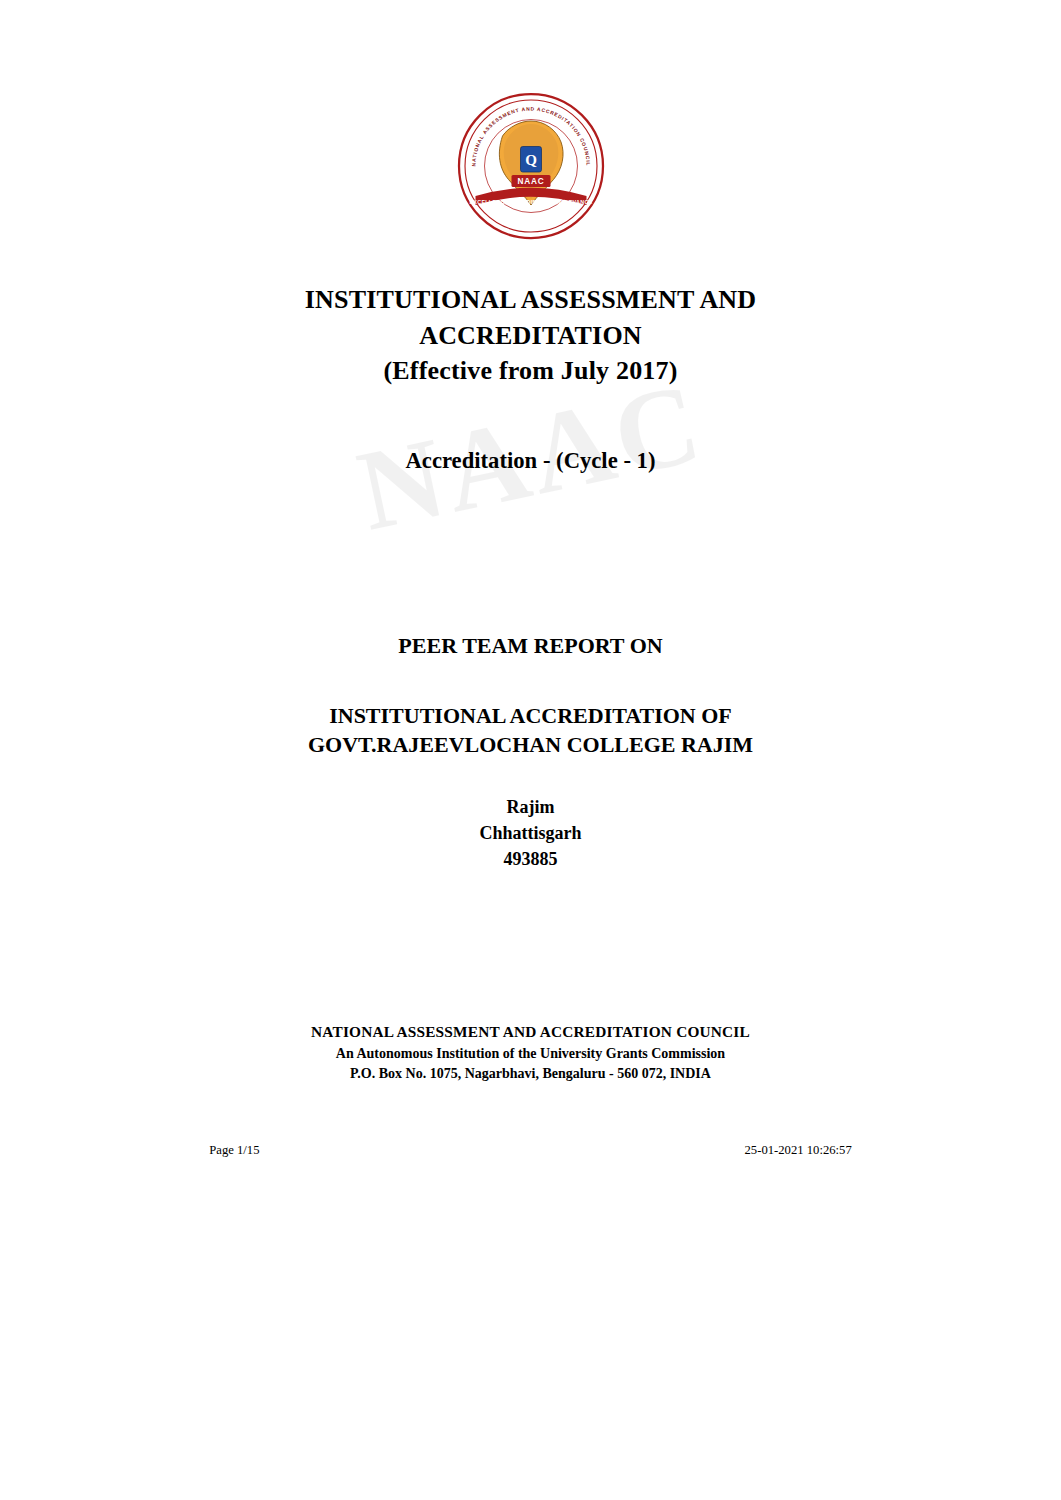NAAC
Q NAAC EXCELLENCE • CREDIBILITY • RELEVANCE NATIONAL ASSESSMENT AND ACCREDITATION COUNCIL
INSTITUTIONAL ASSESSMENT AND ACCREDITATION
(Effective from July 2017)
Accreditation - (Cycle - 1)
PEER TEAM REPORT ON
INSTITUTIONAL ACCREDITATION OF
GOVT.RAJEEVLOCHAN COLLEGE RAJIM
Rajim
Chhattisgarh
493885
NATIONAL ASSESSMENT AND ACCREDITATION COUNCIL
An Autonomous Institution of the University Grants Commission
P.O. Box No. 1075, Nagarbhavi, Bengaluru - 560 072, INDIA
Page 1/15 25-01-2021 10:26:57